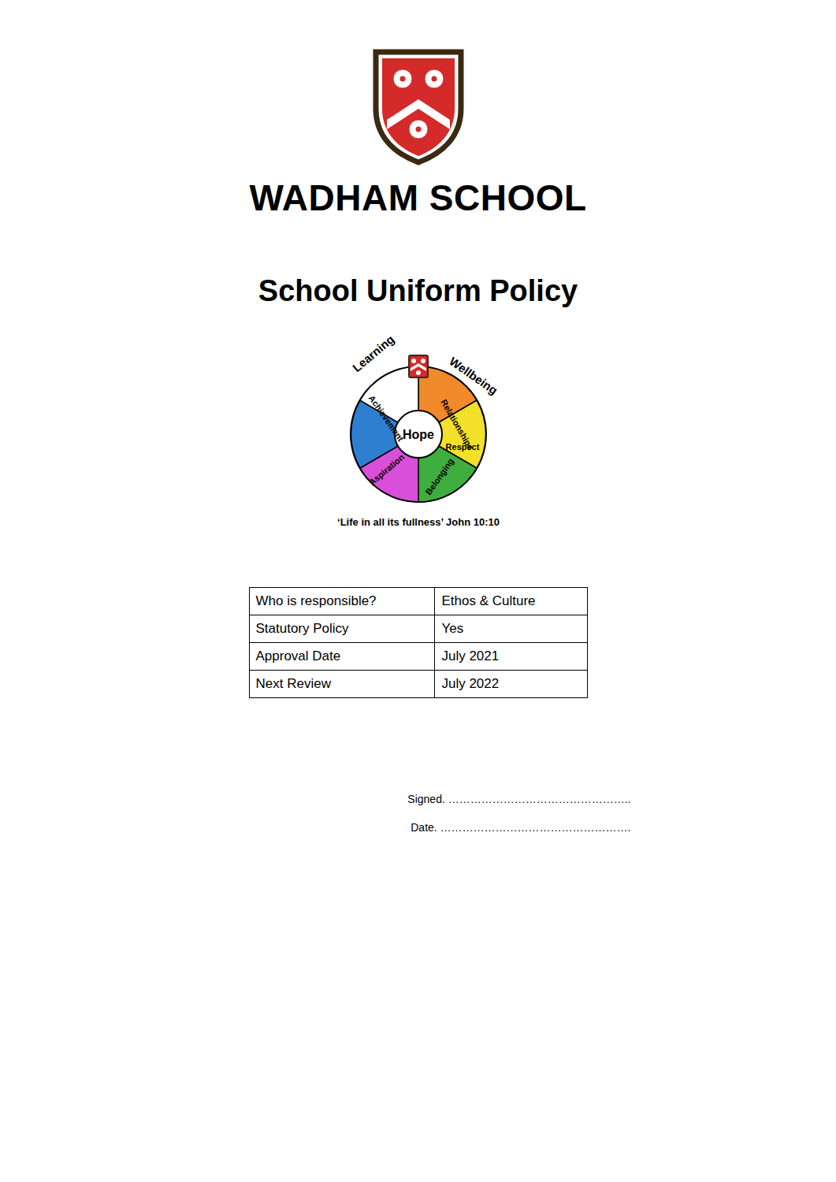WADHAM SCHOOL
School Uniform Policy
Hope Relationships Respect Belonging Aspiration Achievement Learning Wellbeing ‘Life in all its fullness’ John 10:10
| Who is responsible? | Ethos & Culture |
| Statutory Policy | Yes |
| Approval Date | July 2021 |
| Next Review | July 2022 |
Signed. …………………………………………..
Date. …………………………………………….